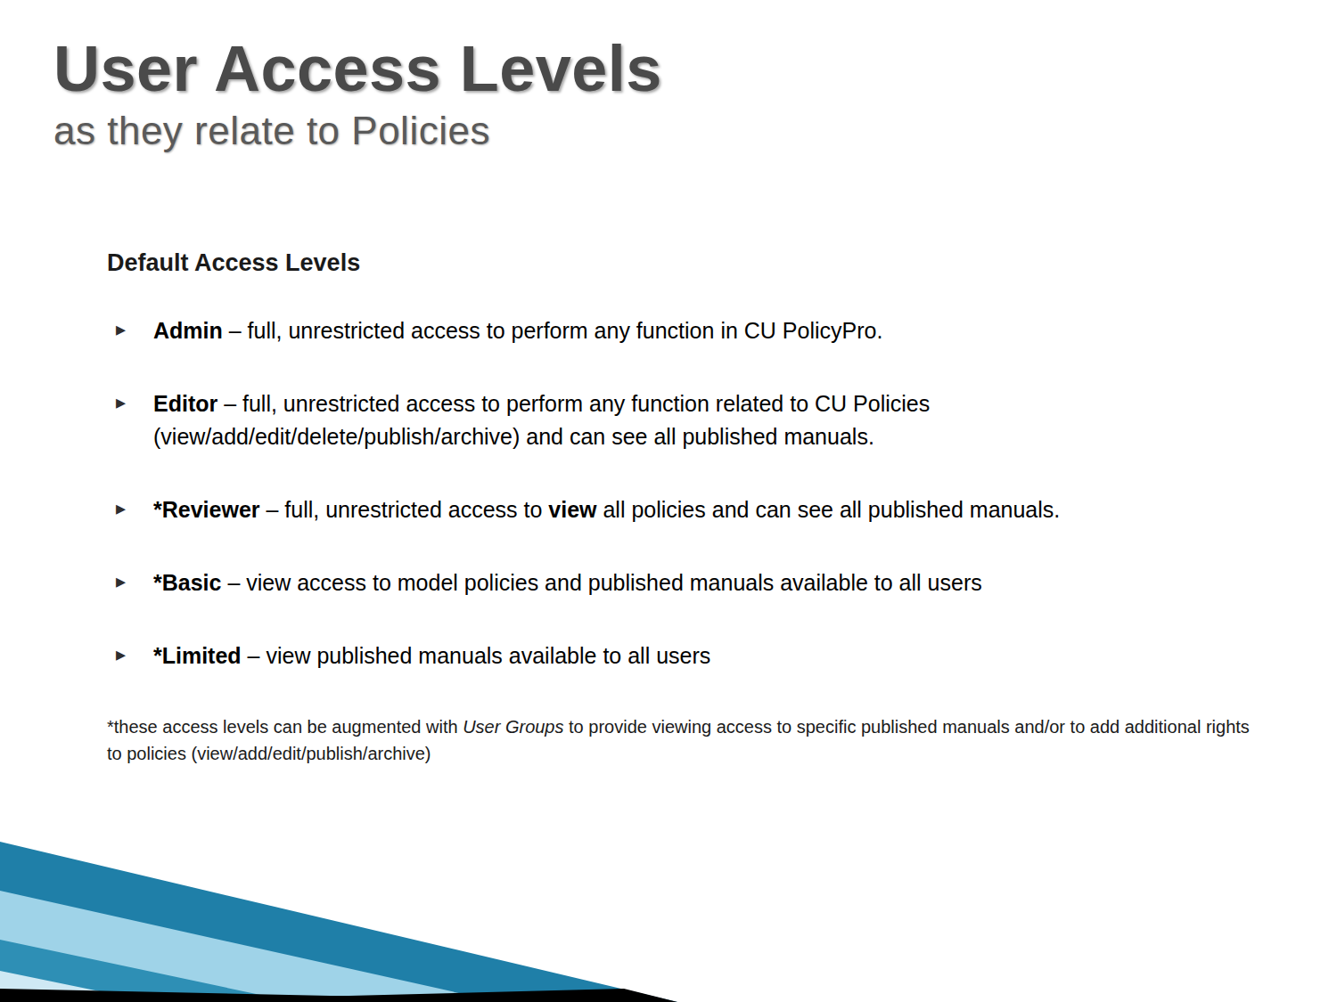User Access Levels
as they relate to Policies
Default Access Levels
Admin – full, unrestricted access to perform any function in CU PolicyPro.
Editor – full, unrestricted access to perform any function related to CU Policies (view/add/edit/delete/publish/archive) and can see all published manuals.
*Reviewer – full, unrestricted access to view all policies and can see all published manuals.
*Basic – view access to model policies and published manuals available to all users
*Limited – view published manuals available to all users
*these access levels can be augmented with User Groups to provide viewing access to specific published manuals and/or to add additional rights to policies (view/add/edit/publish/archive)